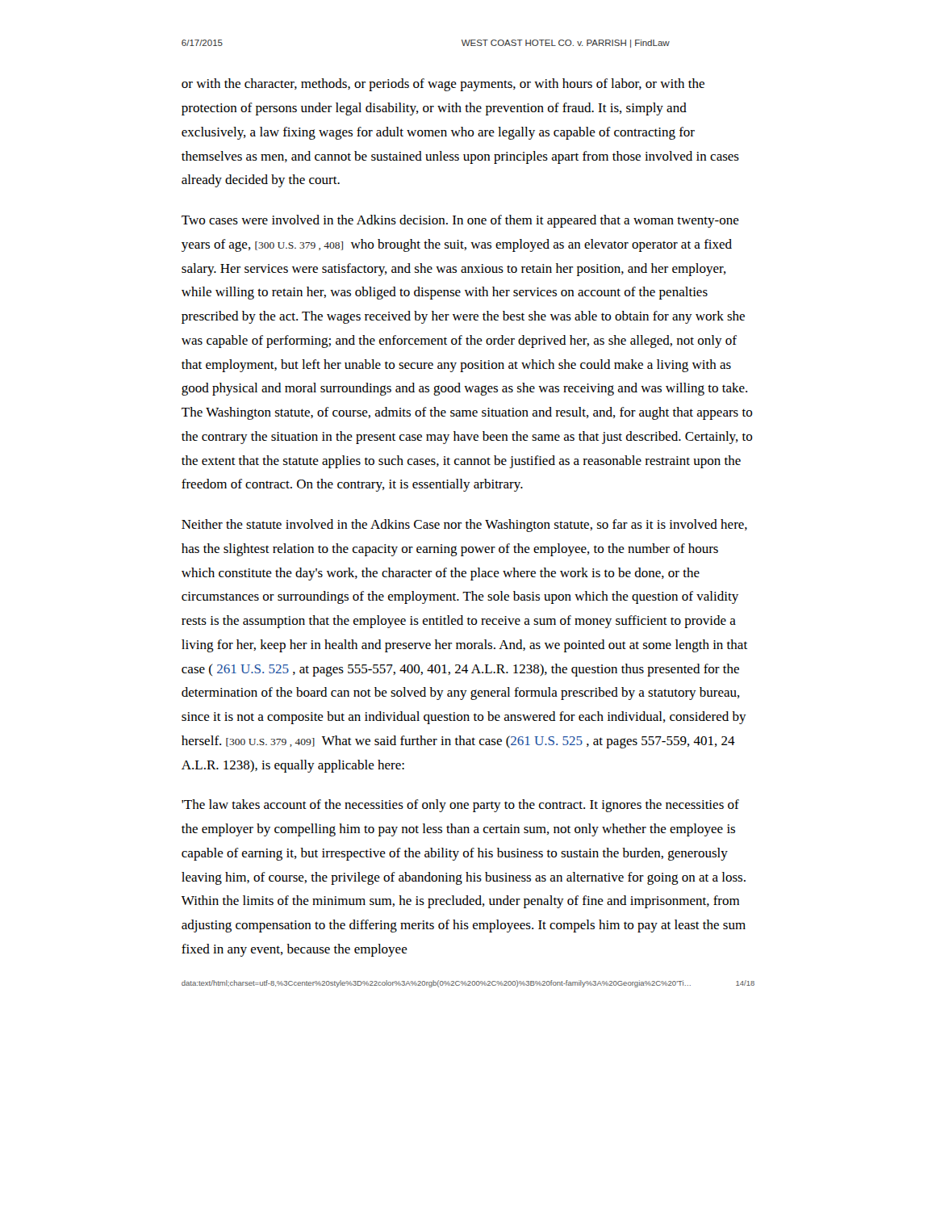6/17/2015 WEST COAST HOTEL CO. v. PARRISH | FindLaw
or with the character, methods, or periods of wage payments, or with hours of labor, or with the protection of persons under legal disability, or with the prevention of fraud. It is, simply and exclusively, a law fixing wages for adult women who are legally as capable of contracting for themselves as men, and cannot be sustained unless upon principles apart from those involved in cases already decided by the court.
Two cases were involved in the Adkins decision. In one of them it appeared that a woman twenty-one years of age, [300 U.S. 379 , 408] who brought the suit, was employed as an elevator operator at a fixed salary. Her services were satisfactory, and she was anxious to retain her position, and her employer, while willing to retain her, was obliged to dispense with her services on account of the penalties prescribed by the act. The wages received by her were the best she was able to obtain for any work she was capable of performing; and the enforcement of the order deprived her, as she alleged, not only of that employment, but left her unable to secure any position at which she could make a living with as good physical and moral surroundings and as good wages as she was receiving and was willing to take. The Washington statute, of course, admits of the same situation and result, and, for aught that appears to the contrary the situation in the present case may have been the same as that just described. Certainly, to the extent that the statute applies to such cases, it cannot be justified as a reasonable restraint upon the freedom of contract. On the contrary, it is essentially arbitrary.
Neither the statute involved in the Adkins Case nor the Washington statute, so far as it is involved here, has the slightest relation to the capacity or earning power of the employee, to the number of hours which constitute the day's work, the character of the place where the work is to be done, or the circumstances or surroundings of the employment. The sole basis upon which the question of validity rests is the assumption that the employee is entitled to receive a sum of money sufficient to provide a living for her, keep her in health and preserve her morals. And, as we pointed out at some length in that case ( 261 U.S. 525 , at pages 555-557, 400, 401, 24 A.L.R. 1238), the question thus presented for the determination of the board can not be solved by any general formula prescribed by a statutory bureau, since it is not a composite but an individual question to be answered for each individual, considered by herself. [300 U.S. 379 , 409] What we said further in that case (261 U.S. 525 , at pages 557-559, 401, 24 A.L.R. 1238), is equally applicable here:
'The law takes account of the necessities of only one party to the contract. It ignores the necessities of the employer by compelling him to pay not less than a certain sum, not only whether the employee is capable of earning it, but irrespective of the ability of his business to sustain the burden, generously leaving him, of course, the privilege of abandoning his business as an alternative for going on at a loss. Within the limits of the minimum sum, he is precluded, under penalty of fine and imprisonment, from adjusting compensation to the differing merits of his employees. It compels him to pay at least the sum fixed in any event, because the employee
data:text/html;charset=utf-8,%3Ccenter%20style%3D%22color%3A%20rgb(0%2C%200%2C%200)%3B%20font-family%3A%20Georgia%2C%20'Times%… 14/18